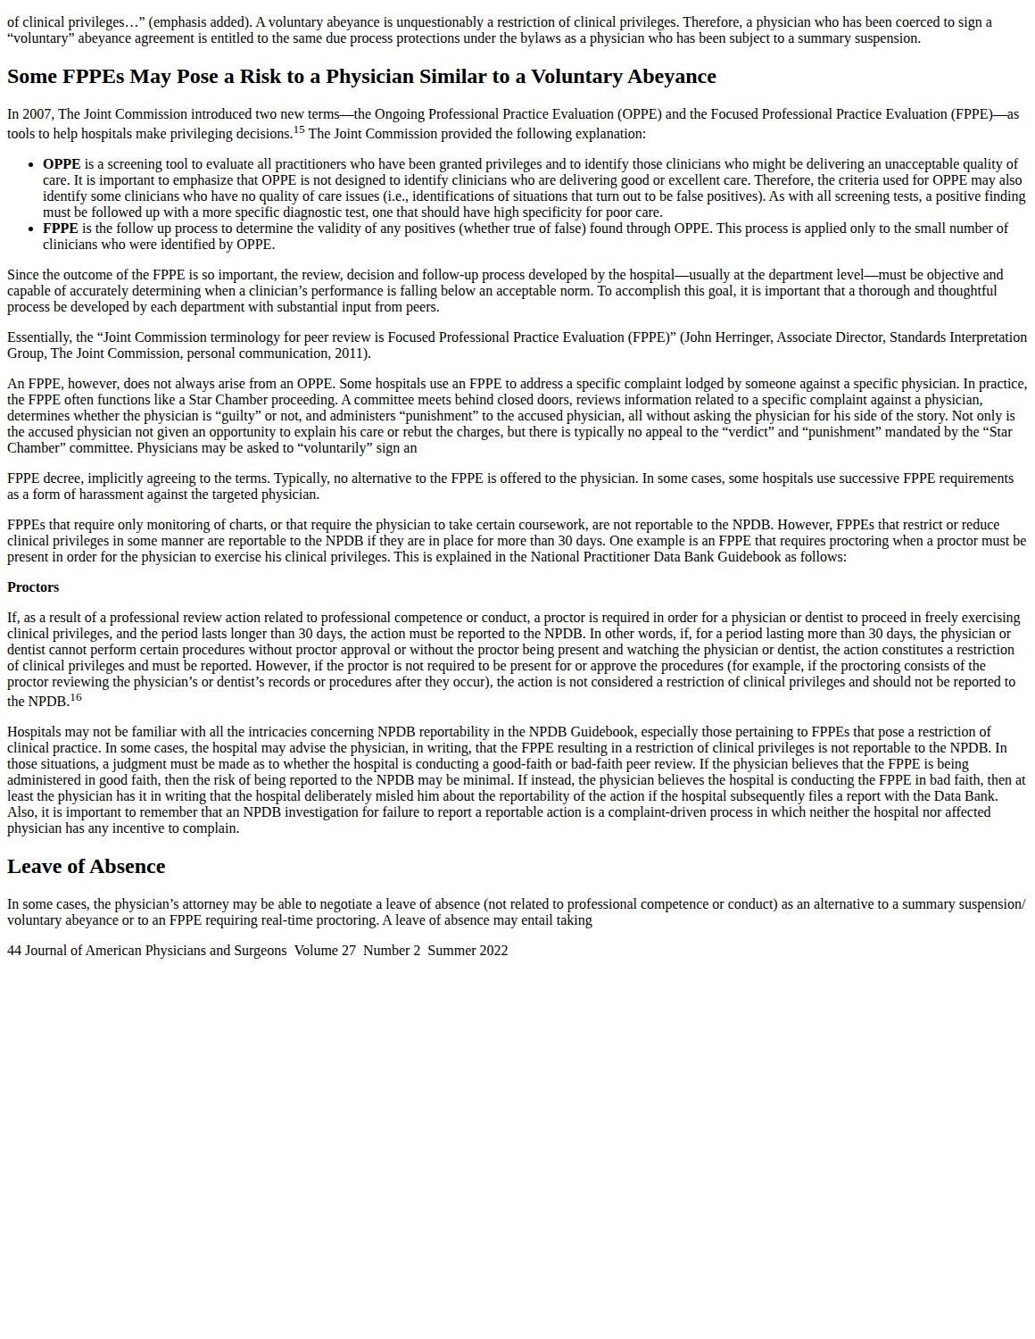of clinical privileges…” (emphasis added). A voluntary abeyance is unquestionably a restriction of clinical privileges. Therefore, a physician who has been coerced to sign a “voluntary” abeyance agreement is entitled to the same due process protections under the bylaws as a physician who has been subject to a summary suspension.
Some FPPEs May Pose a Risk to a Physician Similar to a Voluntary Abeyance
In 2007, The Joint Commission introduced two new terms—the Ongoing Professional Practice Evaluation (OPPE) and the Focused Professional Practice Evaluation (FPPE)—as tools to help hospitals make privileging decisions.15 The Joint Commission provided the following explanation:
OPPE is a screening tool to evaluate all practitioners who have been granted privileges and to identify those clinicians who might be delivering an unacceptable quality of care. It is important to emphasize that OPPE is not designed to identify clinicians who are delivering good or excellent care. Therefore, the criteria used for OPPE may also identify some clinicians who have no quality of care issues (i.e., identifications of situations that turn out to be false positives). As with all screening tests, a positive finding must be followed up with a more specific diagnostic test, one that should have high specificity for poor care.
FPPE is the follow up process to determine the validity of any positives (whether true of false) found through OPPE. This process is applied only to the small number of clinicians who were identified by OPPE.
Since the outcome of the FPPE is so important, the review, decision and follow-up process developed by the hospital—usually at the department level—must be objective and capable of accurately determining when a clinician’s performance is falling below an acceptable norm. To accomplish this goal, it is important that a thorough and thoughtful process be developed by each department with substantial input from peers.
Essentially, the “Joint Commission terminology for peer review is Focused Professional Practice Evaluation (FPPE)” (John Herringer, Associate Director, Standards Interpretation Group, The Joint Commission, personal communication, 2011).
An FPPE, however, does not always arise from an OPPE. Some hospitals use an FPPE to address a specific complaint lodged by someone against a specific physician. In practice, the FPPE often functions like a Star Chamber proceeding. A committee meets behind closed doors, reviews information related to a specific complaint against a physician, determines whether the physician is “guilty” or not, and administers “punishment” to the accused physician, all without asking the physician for his side of the story. Not only is the accused physician not given an opportunity to explain his care or rebut the charges, but there is typically no appeal to the “verdict” and “punishment” mandated by the “Star Chamber” committee. Physicians may be asked to “voluntarily” sign an
FPPE decree, implicitly agreeing to the terms. Typically, no alternative to the FPPE is offered to the physician. In some cases, some hospitals use successive FPPE requirements as a form of harassment against the targeted physician.
FPPEs that require only monitoring of charts, or that require the physician to take certain coursework, are not reportable to the NPDB. However, FPPEs that restrict or reduce clinical privileges in some manner are reportable to the NPDB if they are in place for more than 30 days. One example is an FPPE that requires proctoring when a proctor must be present in order for the physician to exercise his clinical privileges. This is explained in the National Practitioner Data Bank Guidebook as follows:
Proctors
If, as a result of a professional review action related to professional competence or conduct, a proctor is required in order for a physician or dentist to proceed in freely exercising clinical privileges, and the period lasts longer than 30 days, the action must be reported to the NPDB. In other words, if, for a period lasting more than 30 days, the physician or dentist cannot perform certain procedures without proctor approval or without the proctor being present and watching the physician or dentist, the action constitutes a restriction of clinical privileges and must be reported. However, if the proctor is not required to be present for or approve the procedures (for example, if the proctoring consists of the proctor reviewing the physician’s or dentist’s records or procedures after they occur), the action is not considered a restriction of clinical privileges and should not be reported to the NPDB.16
Hospitals may not be familiar with all the intricacies concerning NPDB reportability in the NPDB Guidebook, especially those pertaining to FPPEs that pose a restriction of clinical practice. In some cases, the hospital may advise the physician, in writing, that the FPPE resulting in a restriction of clinical privileges is not reportable to the NPDB. In those situations, a judgment must be made as to whether the hospital is conducting a good-faith or bad-faith peer review. If the physician believes that the FPPE is being administered in good faith, then the risk of being reported to the NPDB may be minimal. If instead, the physician believes the hospital is conducting the FPPE in bad faith, then at least the physician has it in writing that the hospital deliberately misled him about the reportability of the action if the hospital subsequently files a report with the Data Bank. Also, it is important to remember that an NPDB investigation for failure to report a reportable action is a complaint-driven process in which neither the hospital nor affected physician has any incentive to complain.
Leave of Absence
In some cases, the physician’s attorney may be able to negotiate a leave of absence (not related to professional competence or conduct) as an alternative to a summary suspension/ voluntary abeyance or to an FPPE requiring real-time proctoring. A leave of absence may entail taking
44 Journal of American Physicians and Surgeons Volume 27 Number 2 Summer 2022